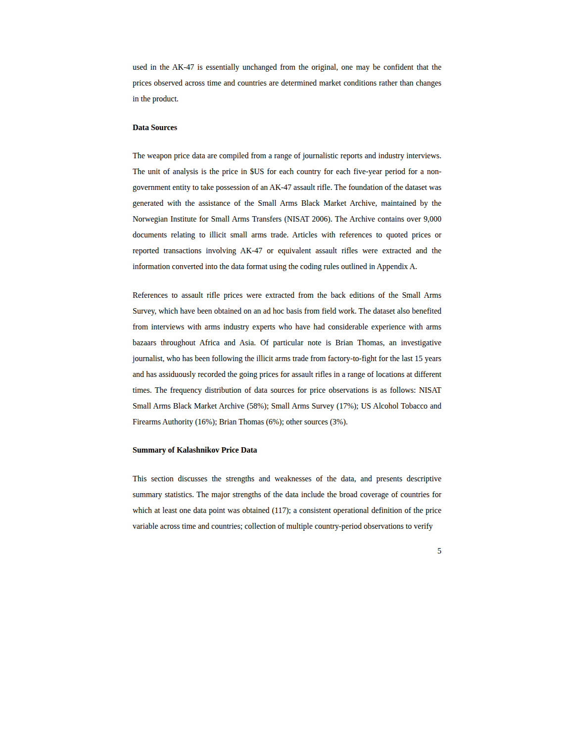used in the AK-47 is essentially unchanged from the original, one may be confident that the prices observed across time and countries are determined market conditions rather than changes in the product.
Data Sources
The weapon price data are compiled from a range of journalistic reports and industry interviews. The unit of analysis is the price in $US for each country for each five-year period for a non-government entity to take possession of an AK-47 assault rifle. The foundation of the dataset was generated with the assistance of the Small Arms Black Market Archive, maintained by the Norwegian Institute for Small Arms Transfers (NISAT 2006). The Archive contains over 9,000 documents relating to illicit small arms trade. Articles with references to quoted prices or reported transactions involving AK-47 or equivalent assault rifles were extracted and the information converted into the data format using the coding rules outlined in Appendix A.
References to assault rifle prices were extracted from the back editions of the Small Arms Survey, which have been obtained on an ad hoc basis from field work. The dataset also benefited from interviews with arms industry experts who have had considerable experience with arms bazaars throughout Africa and Asia. Of particular note is Brian Thomas, an investigative journalist, who has been following the illicit arms trade from factory-to-fight for the last 15 years and has assiduously recorded the going prices for assault rifles in a range of locations at different times. The frequency distribution of data sources for price observations is as follows: NISAT Small Arms Black Market Archive (58%); Small Arms Survey (17%); US Alcohol Tobacco and Firearms Authority (16%); Brian Thomas (6%); other sources (3%).
Summary of Kalashnikov Price Data
This section discusses the strengths and weaknesses of the data, and presents descriptive summary statistics. The major strengths of the data include the broad coverage of countries for which at least one data point was obtained (117); a consistent operational definition of the price variable across time and countries; collection of multiple country-period observations to verify
5